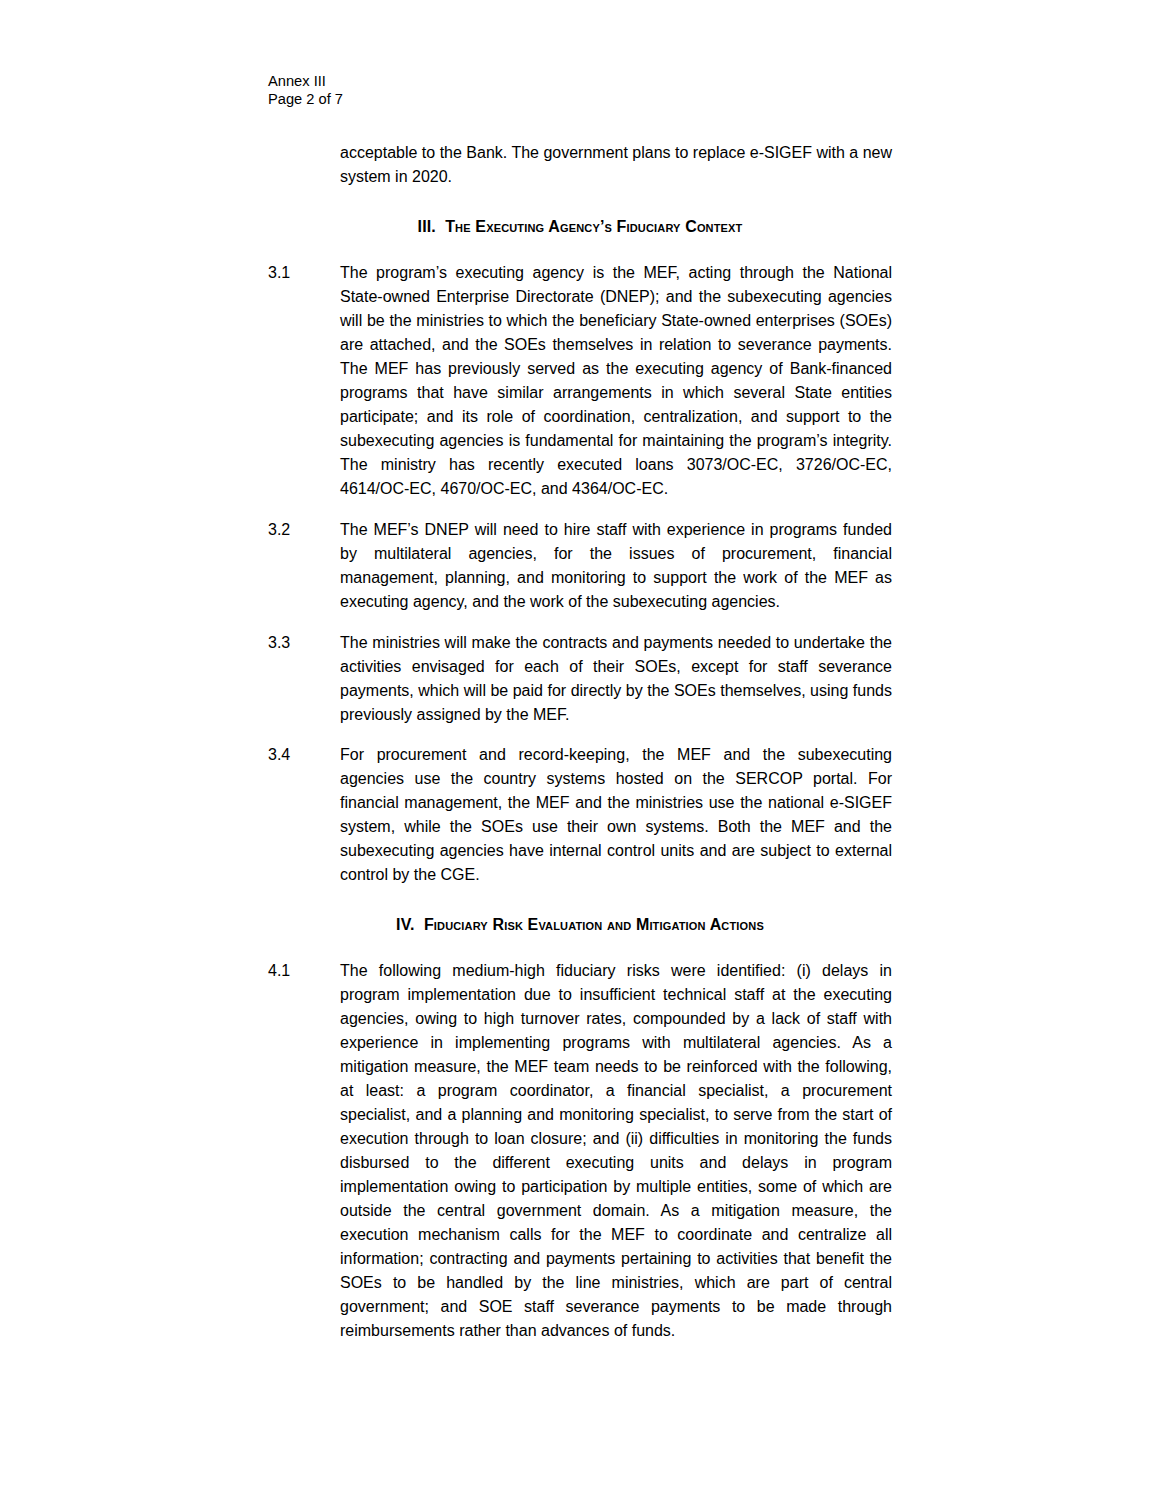Annex III
Page 2 of 7
acceptable to the Bank. The government plans to replace e-SIGEF with a new system in 2020.
III. The Executing Agency’s Fiduciary Context
3.1
The program’s executing agency is the MEF, acting through the National State-owned Enterprise Directorate (DNEP); and the subexecuting agencies will be the ministries to which the beneficiary State-owned enterprises (SOEs) are attached, and the SOEs themselves in relation to severance payments. The MEF has previously served as the executing agency of Bank-financed programs that have similar arrangements in which several State entities participate; and its role of coordination, centralization, and support to the subexecuting agencies is fundamental for maintaining the program’s integrity. The ministry has recently executed loans 3073/OC-EC, 3726/OC-EC, 4614/OC-EC, 4670/OC-EC, and 4364/OC-EC.
3.2
The MEF’s DNEP will need to hire staff with experience in programs funded by multilateral agencies, for the issues of procurement, financial management, planning, and monitoring to support the work of the MEF as executing agency, and the work of the subexecuting agencies.
3.3
The ministries will make the contracts and payments needed to undertake the activities envisaged for each of their SOEs, except for staff severance payments, which will be paid for directly by the SOEs themselves, using funds previously assigned by the MEF.
3.4
For procurement and record-keeping, the MEF and the subexecuting agencies use the country systems hosted on the SERCOP portal. For financial management, the MEF and the ministries use the national e-SIGEF system, while the SOEs use their own systems. Both the MEF and the subexecuting agencies have internal control units and are subject to external control by the CGE.
IV. Fiduciary Risk Evaluation and Mitigation Actions
4.1
The following medium-high fiduciary risks were identified: (i) delays in program implementation due to insufficient technical staff at the executing agencies, owing to high turnover rates, compounded by a lack of staff with experience in implementing programs with multilateral agencies. As a mitigation measure, the MEF team needs to be reinforced with the following, at least: a program coordinator, a financial specialist, a procurement specialist, and a planning and monitoring specialist, to serve from the start of execution through to loan closure; and (ii) difficulties in monitoring the funds disbursed to the different executing units and delays in program implementation owing to participation by multiple entities, some of which are outside the central government domain. As a mitigation measure, the execution mechanism calls for the MEF to coordinate and centralize all information; contracting and payments pertaining to activities that benefit the SOEs to be handled by the line ministries, which are part of central government; and SOE staff severance payments to be made through reimbursements rather than advances of funds.